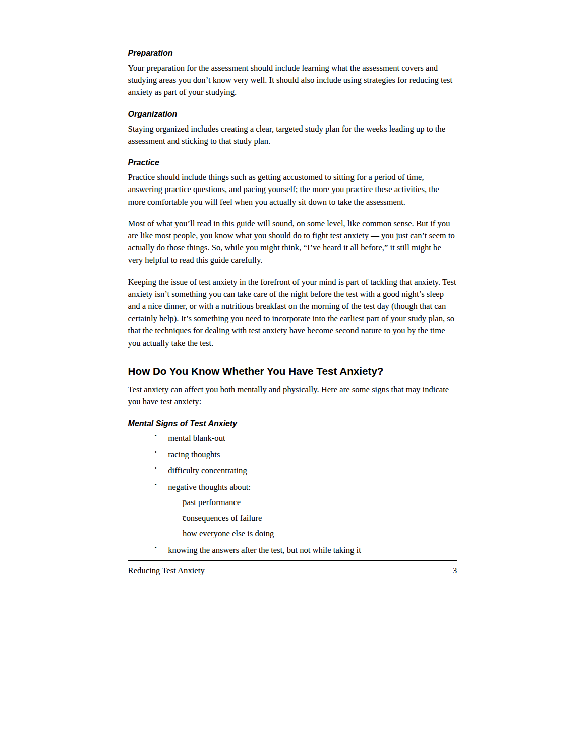Preparation
Your preparation for the assessment should include learning what the assessment covers and studying areas you don’t know very well. It should also include using strategies for reducing test anxiety as part of your studying.
Organization
Staying organized includes creating a clear, targeted study plan for the weeks leading up to the assessment and sticking to that study plan.
Practice
Practice should include things such as getting accustomed to sitting for a period of time, answering practice questions, and pacing yourself; the more you practice these activities, the more comfortable you will feel when you actually sit down to take the assessment.
Most of what you’ll read in this guide will sound, on some level, like common sense. But if you are like most people, you know what you should do to fight test anxiety — you just can’t seem to actually do those things. So, while you might think, “I’ve heard it all before,” it still might be very helpful to read this guide carefully.
Keeping the issue of test anxiety in the forefront of your mind is part of tackling that anxiety. Test anxiety isn’t something you can take care of the night before the test with a good night’s sleep and a nice dinner, or with a nutritious breakfast on the morning of the test day (though that can certainly help). It’s something you need to incorporate into the earliest part of your study plan, so that the techniques for dealing with test anxiety have become second nature to you by the time you actually take the test.
How Do You Know Whether You Have Test Anxiety?
Test anxiety can affect you both mentally and physically. Here are some signs that may indicate you have test anxiety:
Mental Signs of Test Anxiety
mental blank-out
racing thoughts
difficulty concentrating
negative thoughts about:
past performance
consequences of failure
how everyone else is doing
knowing the answers after the test, but not while taking it
Reducing Test Anxiety 3